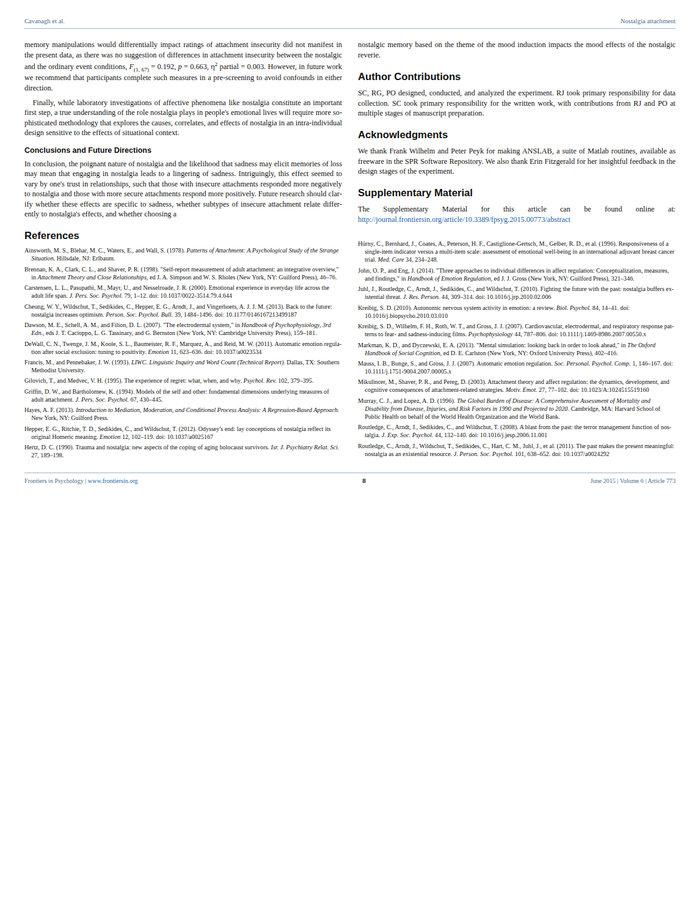Cavanagh et al.
Nostalgia attachment
memory manipulations would differentially impact ratings of attachment insecurity did not manifest in the present data, as there was no suggestion of differences in attachment insecurity between the nostalgic and the ordinary event conditions, F(1, 67) = 0.192, p = 0.663, η2 partial = 0.003. However, in future work we recommend that participants complete such measures in a pre-screening to avoid confounds in either direction.
Finally, while laboratory investigations of affective phenomena like nostalgia constitute an important first step, a true understanding of the role nostalgia plays in people's emotional lives will require more sophisticated methodology that explores the causes, correlates, and effects of nostalgia in an intra-individual design sensitive to the effects of situational context.
Conclusions and Future Directions
In conclusion, the poignant nature of nostalgia and the likelihood that sadness may elicit memories of loss may mean that engaging in nostalgia leads to a lingering of sadness. Intriguingly, this effect seemed to vary by one's trust in relationships, such that those with insecure attachments responded more negatively to nostalgia and those with more secure attachments respond more positively. Future research should clarify whether these effects are specific to sadness, whether subtypes of insecure attachment relate differently to nostalgia's effects, and whether choosing a
References
Ainsworth, M. S., Blehar, M. C., Waters, E., and Wall, S. (1978). Patterns of Attachment: A Psychological Study of the Strange Situation. Hillsdale, NJ: Erlbaum.
Brennan, K. A., Clark, C. L., and Shaver, P. R. (1998). "Self-report measurement of adult attachment: an integrative overview," in Attachment Theory and Close Relationships, ed J. A. Simpson and W. S. Rholes (New York, NY: Guilford Press), 46–76.
Carstensen, L. L., Pasupathi, M., Mayr, U., and Nesselroade, J. R. (2000). Emotional experience in everyday life across the adult life span. J. Pers. Soc. Psychol. 79, 1–12. doi: 10.1037/0022-3514.79.4.644
Cheung, W. Y., Wildschut, T., Sedikides, C., Hepper, E. G., Arndt, J., and Vingerhoets, A. J. J. M. (2013). Back to the future: nostalgia increases optimism. Person. Soc. Psychol. Bull. 39, 1484–1496. doi: 10.1177/0146167213499187
Dawson, M. E., Schell, A. M., and Filion, D. L. (2007). "The electrodermal system," in Handbook of Psychophysiology, 3rd Edn., eds J. T. Cacioppo, L. G. Tassinary, and G. Bernston (New York, NY: Cambridge University Press), 159–181.
DeWall, C. N., Twenge, J. M., Koole, S. L., Baumeister, R. F., Marquez, A., and Reid, M. W. (2011). Automatic emotion regulation after social exclusion: tuning to positivity. Emotion 11, 623–636. doi: 10.1037/a0023534
Francis, M., and Pennebaker, J. W. (1993). LIWC. Linguistic Inquiry and Word Count (Technical Report). Dallas, TX: Southern Methodist University.
Gilovich, T., and Medvec, V. H. (1995). The experience of regret: what, when, and why. Psychol. Rev. 102, 379–395.
Griffin, D. W., and Bartholomew, K. (1994). Models of the self and other: fundamental dimensions underlying measures of adult attachment. J. Pers. Soc. Psychol. 67, 430–445.
Hayes, A. F. (2013). Introduction to Mediation, Moderation, and Conditional Process Analysis: A Regression-Based Approach. New York, NY: Guilford Press.
Hepper, E. G., Ritchie, T. D., Sedikides, C., and Wildschut, T. (2012). Odyssey's end: lay conceptions of nostalgia reflect its original Homeric meaning. Emotion 12, 102–119. doi: 10.1037/a0025167
Hertz, D. C. (1990). Trauma and nostalgia: new aspects of the coping of aging holocaust survivors. Isr. J. Psychiatry Relat. Sci. 27, 189–198.
nostalgic memory based on the theme of the mood induction impacts the mood effects of the nostalgic reverie.
Author Contributions
SC, RG, PO designed, conducted, and analyzed the experiment. RJ took primary responsibility for data collection. SC took primary responsibility for the written work, with contributions from RJ and PO at multiple stages of manuscript preparation.
Acknowledgments
We thank Frank Wilhelm and Peter Peyk for making ANSLAB, a suite of Matlab routines, available as freeware in the SPR Software Repository. We also thank Erin Fitzgerald for her insightful feedback in the design stages of the experiment.
Supplementary Material
The Supplementary Material for this article can be found online at: http://journal.frontiersin.org/article/10.3389/fpsyg.2015.00773/abstract
Hürny, C., Bernhard, J., Coates, A., Peterson, H. F., Castiglione-Gertsch, M., Gelber, R. D., et al. (1996). Responsiveness of a single-item indicator versus a multi-item scale: assessment of emotional well-being in an international adjuvant breast cancer trial. Med. Care 34, 234–248.
John, O. P., and Eng, J. (2014). "Three approaches to individual differences in affect regulation: Conceptualization, measures, and findings," in Handbook of Emotion Regulation, ed J. J. Gross (New York, NY: Guilford Press), 321–346.
Juhl, J., Routledge, C., Arndt, J., Sedikides, C., and Wildschut, T. (2010). Fighting the future with the past: nostalgia buffers existential threat. J. Res. Person. 44, 309–314. doi: 10.1016/j.jrp.2010.02.006
Kreibig, S. D. (2010). Autonomic nervous system activity in emotion: a review. Biol. Psychol. 84, 14–41. doi: 10.1016/j.biopsycho.2010.03.010
Kreibig, S. D., Wilhelm, F. H., Roth, W. T., and Gross, J. J. (2007). Cardiovascular, electrodermal, and respiratory response patterns to fear- and sadness-inducing films. Psychophysiology 44, 787–806. doi: 10.1111/j.1469-8986.2007.00550.x
Markman, K. D., and Dyczewski, E. A. (2013). "Mental simulation: looking back in order to look ahead," in The Oxford Handbook of Social Cognition, ed D. E. Carlston (New York, NY: Oxford University Press), 402–416.
Mauss, I. B., Bunge, S., and Gross, J. J. (2007). Automatic emotion regulation. Soc. Personal. Psychol. Comp. 1, 146–167. doi: 10.1111/j.1751-9004.2007.00005.x
Mikulincer, M., Shaver, P. R., and Pereg, D. (2003). Attachment theory and affect regulation: the dynamics, development, and cognitive consequences of attachment-related strategies. Motiv. Emot. 27, 77–102. doi: 10.1023/A:1024515519160
Murray, C. J., and Lopez, A. D. (1996). The Global Burden of Disease: A Comprehensive Assessment of Mortality and Disability from Disease, Injuries, and Risk Factors in 1990 and Projected to 2020. Cambridge, MA: Harvard School of Public Health on behalf of the World Health Organization and the World Bank.
Routledge, C., Arndt, J., Sedikides, C., and Wildschut, T. (2008). A blast from the past: the terror management function of nostalgia. J. Exp. Soc. Psychol. 44, 132–140. doi: 10.1016/j.jesp.2006.11.001
Routledge, C., Arndt, J., Wildschut, T., Sedikides, C., Hart, C. M., Juhl, J., et al. (2011). The past makes the present meaningful: nostalgia as an existential resource. J. Person. Soc. Psychol. 101, 638–652. doi: 10.1037/a0024292
Frontiers in Psychology | www.frontiersin.org
8
June 2015 | Volume 6 | Article 773